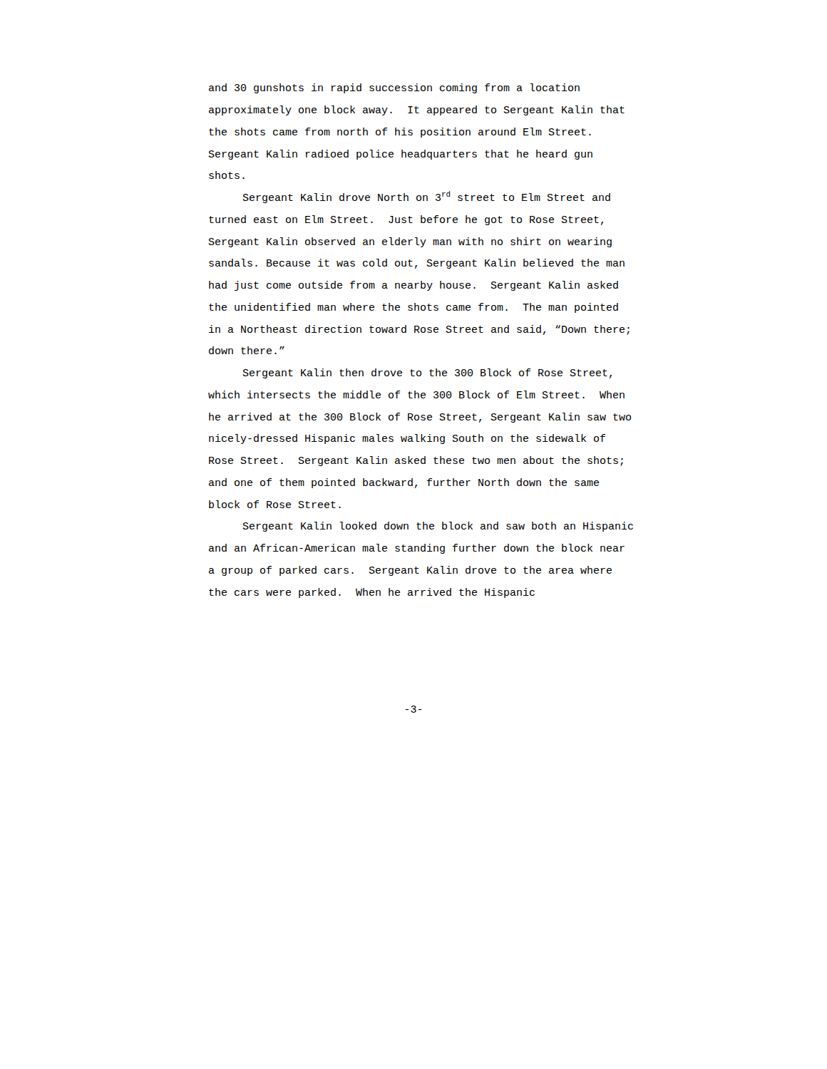and 30 gunshots in rapid succession coming from a location approximately one block away. It appeared to Sergeant Kalin that the shots came from north of his position around Elm Street. Sergeant Kalin radioed police headquarters that he heard gun shots.
Sergeant Kalin drove North on 3rd street to Elm Street and turned east on Elm Street. Just before he got to Rose Street, Sergeant Kalin observed an elderly man with no shirt on wearing sandals. Because it was cold out, Sergeant Kalin believed the man had just come outside from a nearby house. Sergeant Kalin asked the unidentified man where the shots came from. The man pointed in a Northeast direction toward Rose Street and said, “Down there; down there.”
Sergeant Kalin then drove to the 300 Block of Rose Street, which intersects the middle of the 300 Block of Elm Street. When he arrived at the 300 Block of Rose Street, Sergeant Kalin saw two nicely-dressed Hispanic males walking South on the sidewalk of Rose Street. Sergeant Kalin asked these two men about the shots; and one of them pointed backward, further North down the same block of Rose Street.
Sergeant Kalin looked down the block and saw both an Hispanic and an African-American male standing further down the block near a group of parked cars. Sergeant Kalin drove to the area where the cars were parked. When he arrived the Hispanic
-3-